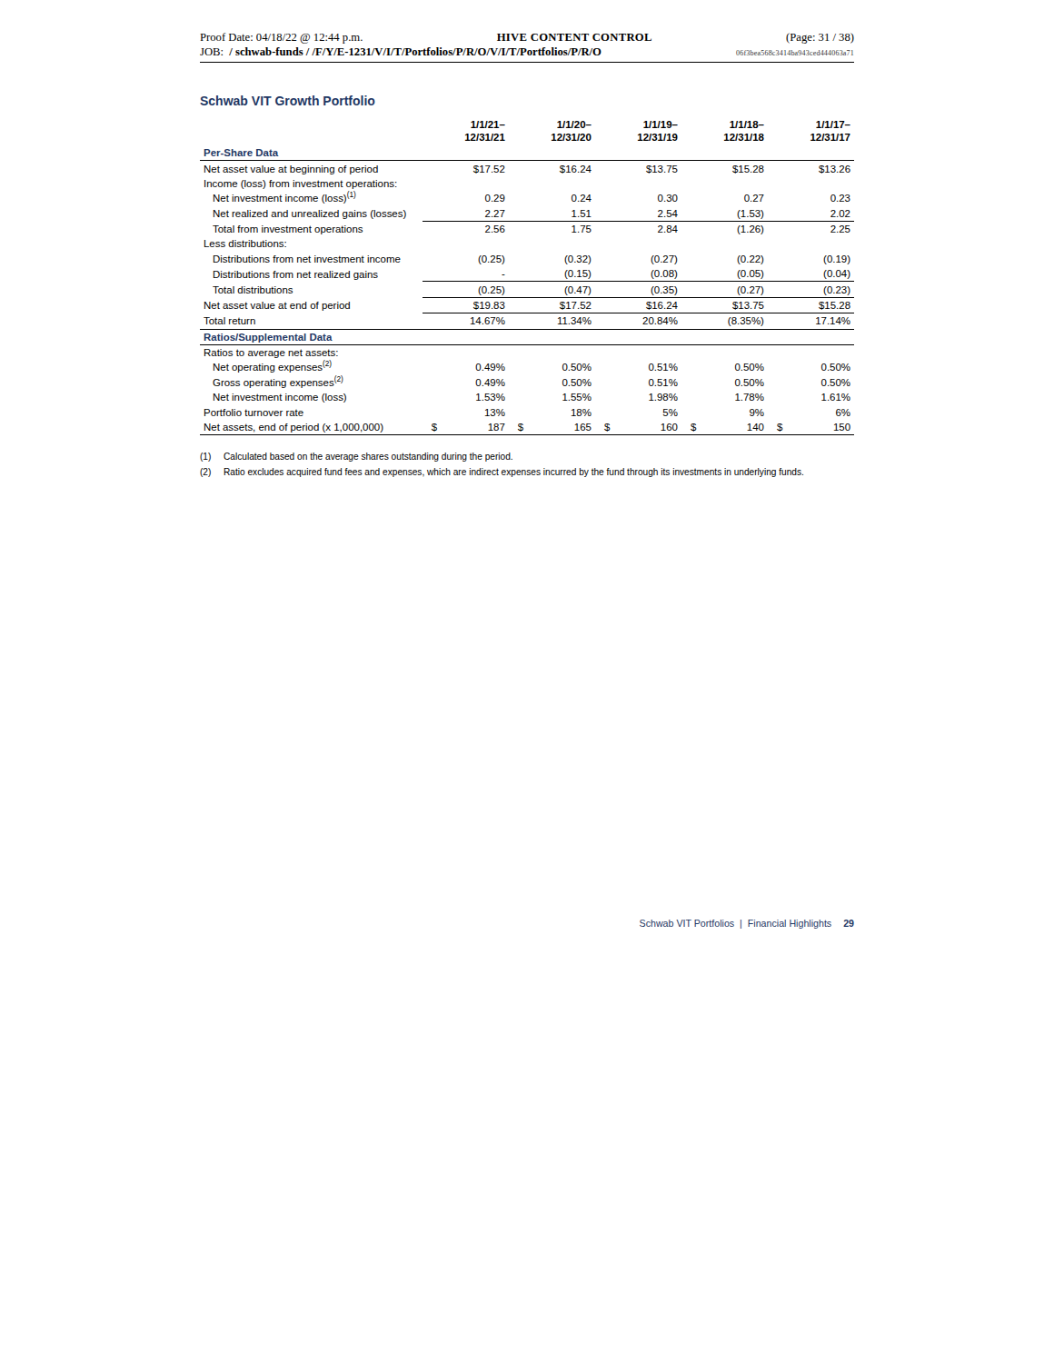Proof Date: 04/18/22 @ 12:44 p.m.
HIVE CONTENT CONTROL
(Page: 31 / 38)
JOB: / schwab-funds / /F/Y/E-1231/V/I/T/Portfolios/P/R/O/V/I/T/Portfolios/P/R/O
06f3bea568c3414ba943ced444063a71
Schwab VIT Growth Portfolio
| | 1/1/21– 12/31/21 | 1/1/20– 12/31/20 | 1/1/19– 12/31/19 | 1/1/18– 12/31/18 | 1/1/17– 12/31/17 |
| --- | --- | --- | --- | --- | --- |
| Per-Share Data |
| Net asset value at beginning of period | $17.52 | $16.24 | $13.75 | $15.28 | $13.26 |
| Income (loss) from investment operations: | | | | | |
| Net investment income (loss) (1) | 0.29 | 0.24 | 0.30 | 0.27 | 0.23 |
| Net realized and unrealized gains (losses) | 2.27 | 1.51 | 2.54 | (1.53) | 2.02 |
| Total from investment operations | 2.56 | 1.75 | 2.84 | (1.26) | 2.25 |
| Less distributions: | | | | | |
| Distributions from net investment income | (0.25) | (0.32) | (0.27) | (0.22) | (0.19) |
| Distributions from net realized gains | - | (0.15) | (0.08) | (0.05) | (0.04) |
| Total distributions | (0.25) | (0.47) | (0.35) | (0.27) | (0.23) |
| Net asset value at end of period | $19.83 | $17.52 | $16.24 | $13.75 | $15.28 |
| Total return | 14.67% | 11.34% | 20.84% | (8.35%) | 17.14% |
| Ratios/Supplemental Data |
| Ratios to average net assets: | | | | | |
| Net operating expenses (2) | 0.49% | 0.50% | 0.51% | 0.50% | 0.50% |
| Gross operating expenses (2) | 0.49% | 0.50% | 0.51% | 0.50% | 0.50% |
| Net investment income (loss) | 1.53% | 1.55% | 1.98% | 1.78% | 1.61% |
| Portfolio turnover rate | 13% | 18% | 5% | 9% | 6% |
| Net assets, end of period (x 1,000,000) | $ 187 | $ 165 | $ 160 | $ 140 | $ 150 |
(1)
Calculated based on the average shares outstanding during the period.
(2)
Ratio excludes acquired fund fees and expenses, which are indirect expenses incurred by the fund through its investments in underlying funds.
Schwab VIT Portfolios | Financial Highlights 29